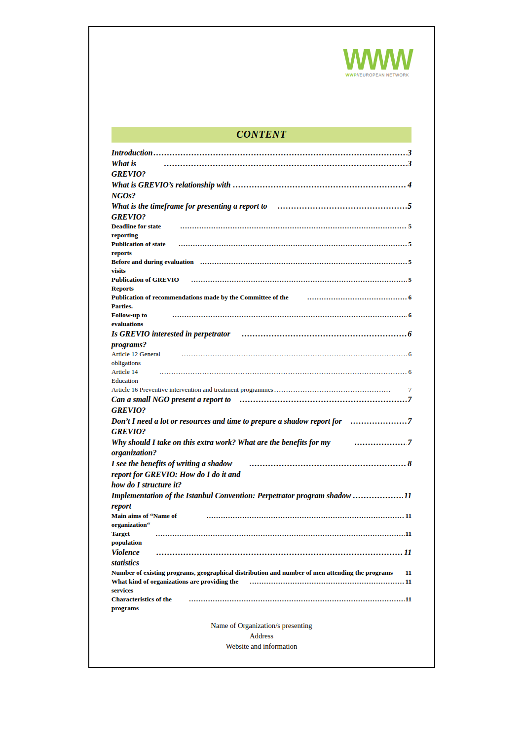WWW WWP//EUROPEAN NETWORK
CONTENT
Introduction .................................................................................................................. 3
What is GREVIO? ......................................................................................................... 3
What is GREVIO’s relationship with NGOs? ............................................................................. 4
What is the timeframe for presenting a report to GREVIO? ....................................................... 5
Deadline for state reporting ............................................................................................................. 5
Publication of state reports .............................................................................................................. 5
Before and during evaluation visits ................................................................................................. 5
Publication of GREVIO Reports ......................................................................................................... 5
Publication of recommendations made by the Committee of the Parties. ........................................... 6
Follow-up to evaluations ................................................................................................................. 6
Is GREVIO interested in perpetrator programs? ......................................................................... 6
Article 12 General obligations ............................................................................................................. 6
Article 14 Education ......................................................................................................................... 6
Article 16 Preventive intervention and treatment programmes ................................................. 7
Can a small NGO present a report to GREVIO? ........................................................................... 7
Don’t I need a lot or resources and time to prepare a shadow report for GREVIO? ....................... 7
Why should I take on this extra work? What are the benefits for my organization? ..................... 7
I see the benefits of writing a shadow report for GREVIO: How do I do it and how do I structure it? ......................................................................................................................................... 8
Implementation of the Istanbul Convention: Perpetrator program shadow report .................... 11
Main aims of “Name of organization“ ............................................................................................. 11
Target population ......................................................................................................................... 11
Violence statistics ....................................................................................................................... 11
Number of existing programs, geographical distribution and number of men attending the programs 11
What kind of organizations are providing the services ....................................................................... 11
Characteristics of the programs ......................................................................................................... 11
Name of Organization/s presenting
Address
Website and information